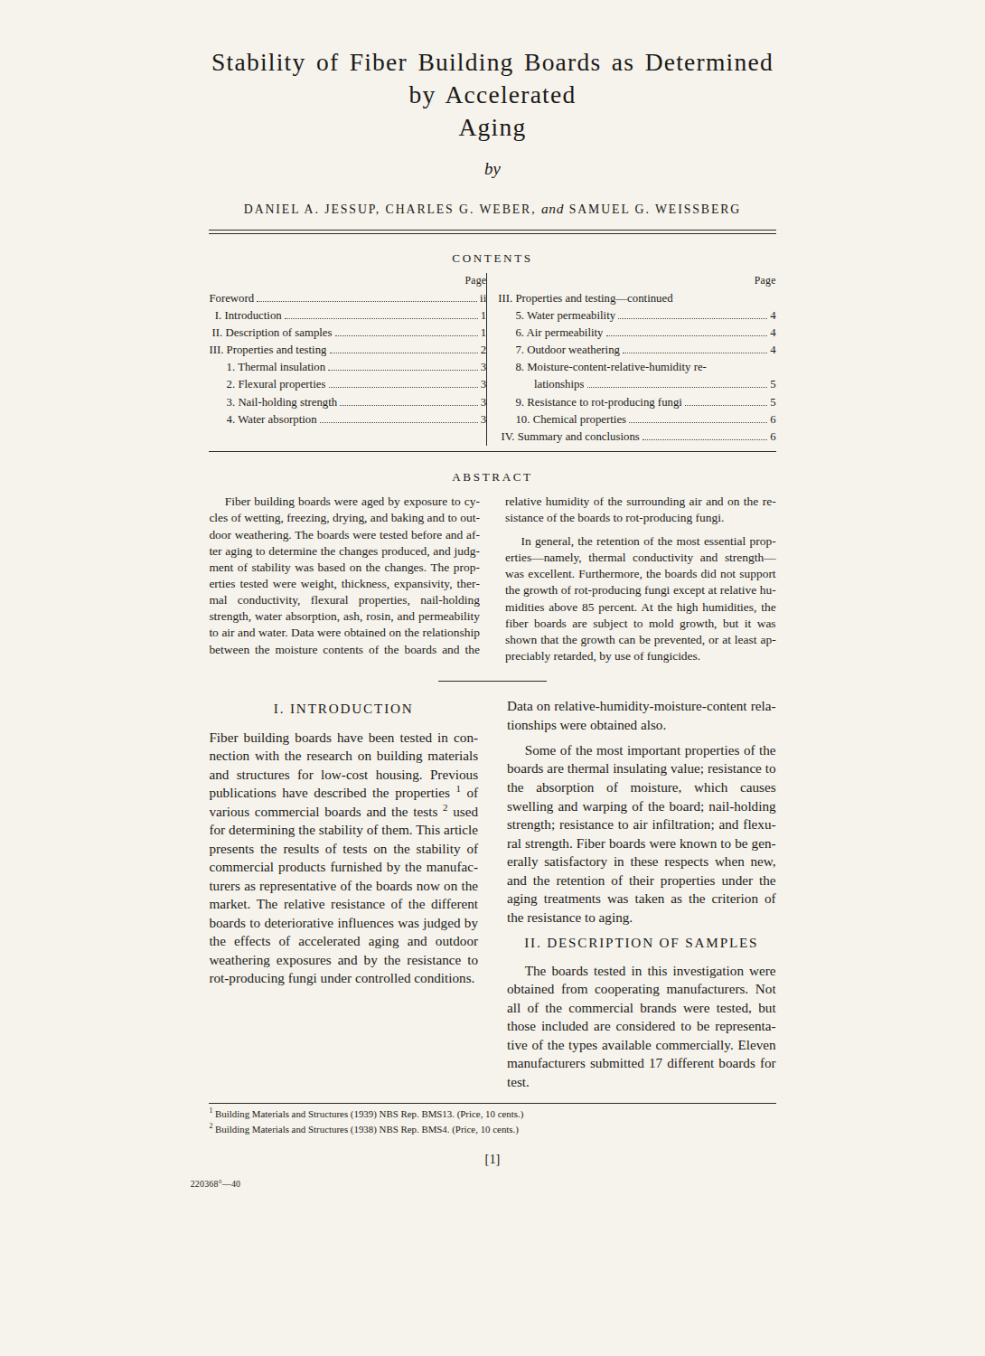Stability of Fiber Building Boards as Determined by Accelerated
Aging
by
Daniel A. Jessup, Charles G. Weber, and Samuel G. Weissberg
CONTENTS
| Page Foreword ii I. Introduction 1 II. Description of samples 1 III. Properties and testing 2 1. Thermal insulation 3 2. Flexural properties 3 3. Nail-holding strength 3 4. Water absorption 3 | | Page III. Properties and testing—continued 5. Water permeability 4 6. Air permeability 4 7. Outdoor weathering 4 8. Moisture-content-relative-humidity re- lationships 5 9. Resistance to rot-producing fungi 5 10. Chemical properties 6 IV. Summary and conclusions 6 |
ABSTRACT
Fiber building boards were aged by exposure to cycles of wetting, freezing, drying, and baking and to outdoor weathering. The boards were tested before and after aging to determine the changes produced, and judgment of stability was based on the changes. The properties tested were weight, thickness, expansivity, thermal conductivity, flexural properties, nail-holding strength, water absorption, ash, rosin, and permeability to air and water. Data were obtained on the relationship between the moisture contents of the boards and the relative humidity of the surrounding air and on the resistance of the boards to rot-producing fungi.
In general, the retention of the most essential properties—namely, thermal conductivity and strength—was excellent. Furthermore, the boards did not support the growth of rot-producing fungi except at relative humidities above 85 percent. At the high humidities, the fiber boards are subject to mold growth, but it was shown that the growth can be prevented, or at least appreciably retarded, by use of fungicides.
I. INTRODUCTION
Fiber building boards have been tested in connection with the research on building materials and structures for low-cost housing. Previous publications have described the properties 1 of various commercial boards and the tests 2 used for determining the stability of them. This article presents the results of tests on the stability of commercial products furnished by the manufacturers as representative of the boards now on the market. The relative resistance of the different boards to deteriorative influences was judged by the effects of accelerated aging and outdoor weathering exposures and by the resistance to rot-producing fungi under controlled conditions.
Data on relative-humidity-moisture-content relationships were obtained also.
Some of the most important properties of the boards are thermal insulating value; resistance to the absorption of moisture, which causes swelling and warping of the board; nail-holding strength; resistance to air infiltration; and flexural strength. Fiber boards were known to be generally satisfactory in these respects when new, and the retention of their properties under the aging treatments was taken as the criterion of the resistance to aging.
II. DESCRIPTION OF SAMPLES
The boards tested in this investigation were obtained from cooperating manufacturers. Not all of the commercial brands were tested, but those included are considered to be representative of the types available commercially. Eleven manufacturers submitted 17 different boards for test.
1 Building Materials and Structures (1939) NBS Rep. BMS13. (Price, 10 cents.)
2 Building Materials and Structures (1938) NBS Rep. BMS4. (Price, 10 cents.)
[1]
220368°—40